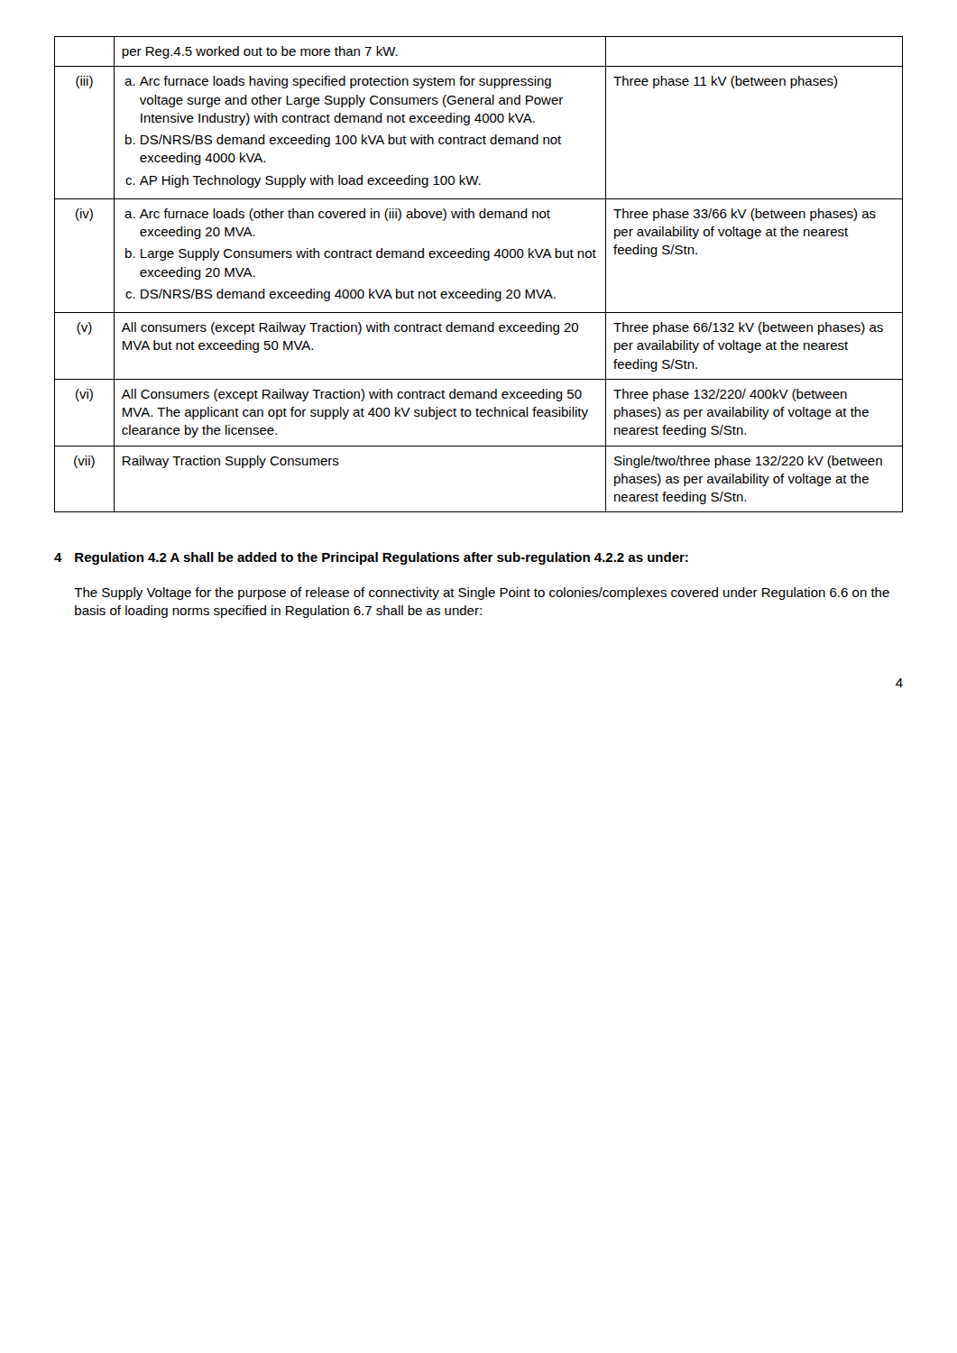| | per Reg.4.5 worked out to be more than 7 kW. | |
| (iii) | Arc furnace loads having specified protection system for suppressing voltage surge and other Large Supply Consumers (General and Power Intensive Industry) with contract demand not exceeding 4000 kVA. DS/NRS/BS demand exceeding 100 kVA but with contract demand not exceeding 4000 kVA. AP High Technology Supply with load exceeding 100 kW. | Three phase 11 kV (between phases) |
| (iv) | Arc furnace loads (other than covered in (iii) above) with demand not exceeding 20 MVA. Large Supply Consumers with contract demand exceeding 4000 kVA but not exceeding 20 MVA. DS/NRS/BS demand exceeding 4000 kVA but not exceeding 20 MVA. | Three phase 33/66 kV (between phases) as per availability of voltage at the nearest feeding S/Stn. |
| (v) | All consumers (except Railway Traction) with contract demand exceeding 20 MVA but not exceeding 50 MVA. | Three phase 66/132 kV (between phases) as per availability of voltage at the nearest feeding S/Stn. |
| (vi) | All Consumers (except Railway Traction) with contract demand exceeding 50 MVA. The applicant can opt for supply at 400 kV subject to technical feasibility clearance by the licensee. | Three phase 132/220/ 400kV (between phases) as per availability of voltage at the nearest feeding S/Stn. |
| (vii) | Railway Traction Supply Consumers | Single/two/three phase 132/220 kV (between phases) as per availability of voltage at the nearest feeding S/Stn. |
4
Regulation 4.2 A shall be added to the Principal Regulations after sub-regulation 4.2.2 as under:
The Supply Voltage for the purpose of release of connectivity at Single Point to colonies/complexes covered under Regulation 6.6 on the basis of loading norms specified in Regulation 6.7 shall be as under:
4